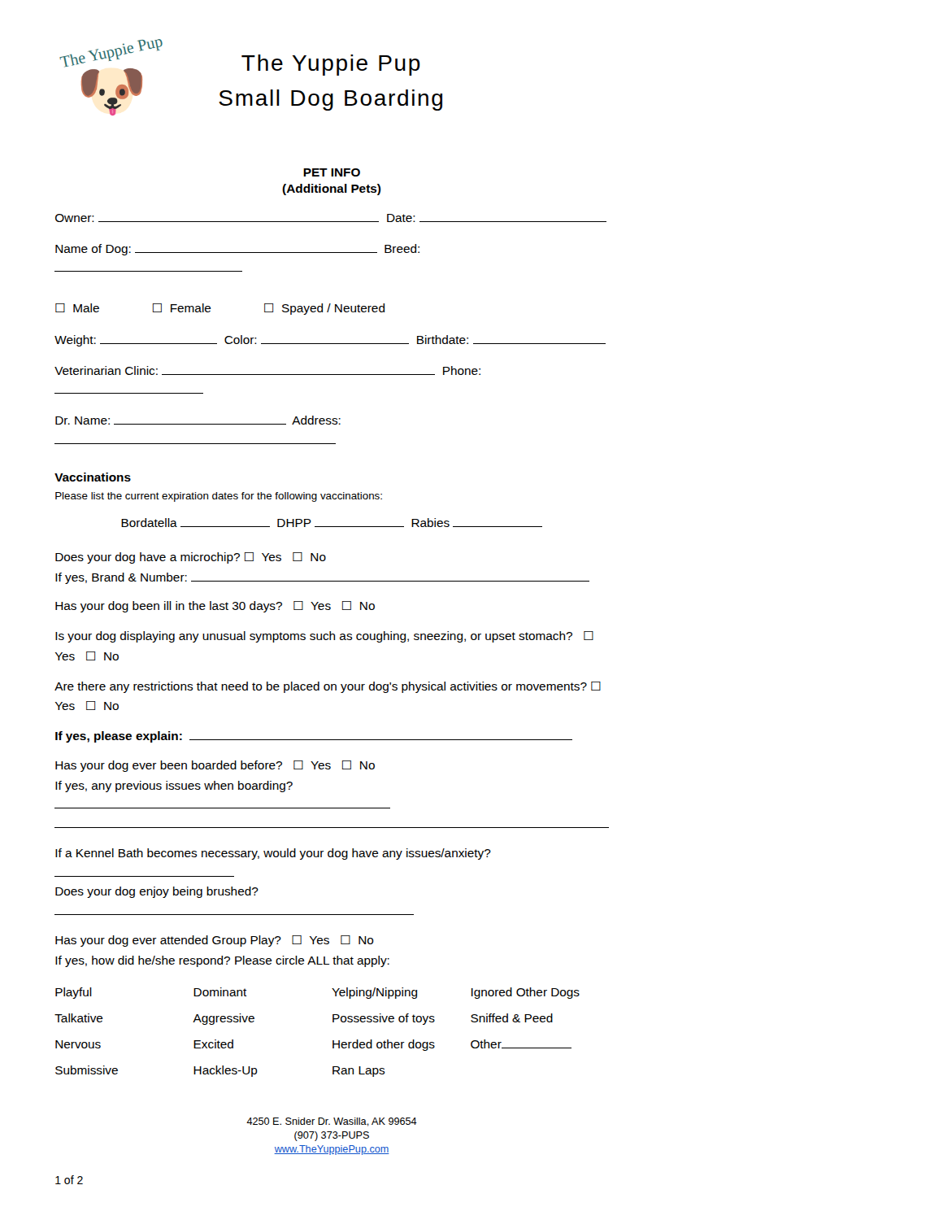The Yuppie Pup
🐶
The Yuppie Pup Small Dog Boarding
PET INFO
(Additional Pets)
Owner: Date:
Name of Dog: Breed:
☐ Male ☐ Female ☐ Spayed / Neutered
Weight: Color: Birthdate:
Veterinarian Clinic: Phone:
Dr. Name: Address:
Vaccinations
Please list the current expiration dates for the following vaccinations:
Bordatella DHPP Rabies
Does your dog have a microchip? ☐ Yes ☐ No
If yes, Brand & Number:
Has your dog been ill in the last 30 days? ☐ Yes ☐ No
Is your dog displaying any unusual symptoms such as coughing, sneezing, or upset stomach? ☐ Yes ☐ No
Are there any restrictions that need to be placed on your dog's physical activities or movements? ☐ Yes ☐ No
If yes, please explain:
Has your dog ever been boarded before? ☐ Yes ☐ No
If yes, any previous issues when boarding?
If a Kennel Bath becomes necessary, would your dog have any issues/anxiety?
Does your dog enjoy being brushed?
Has your dog ever attended Group Play? ☐ Yes ☐ No
If yes, how did he/she respond? Please circle ALL that apply:
| Playful | Dominant | Yelping/Nipping | Ignored Other Dogs |
| Talkative | Aggressive | Possessive of toys | Sniffed & Peed |
| Nervous | Excited | Herded other dogs | Other |
| Submissive | Hackles-Up | Ran Laps | |
4250 E. Snider Dr. Wasilla, AK 99654
(907) 373-PUPS
www.TheYuppiePup.com
1 of 2